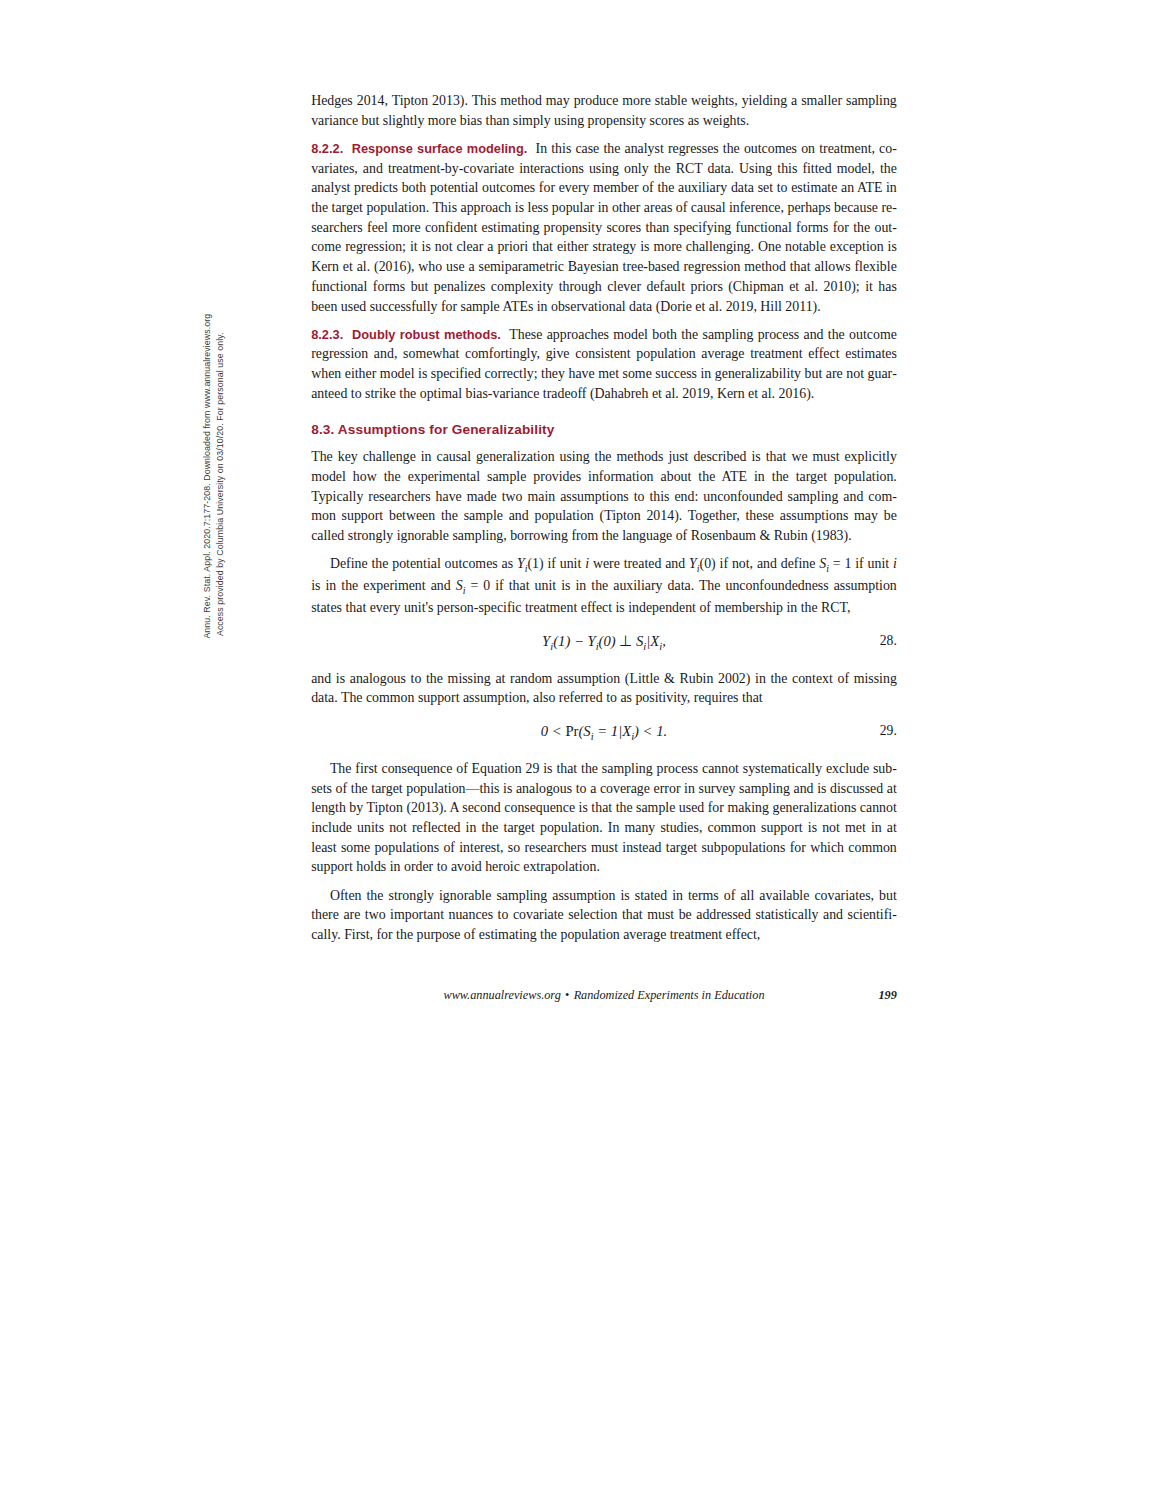Annu. Rev. Stat. Appl. 2020.7:177-208. Downloaded from www.annualreviews.org
Access provided by Columbia University on 03/10/20. For personal use only.
Hedges 2014, Tipton 2013). This method may produce more stable weights, yielding a smaller sampling variance but slightly more bias than simply using propensity scores as weights.
8.2.2. Response surface modeling. In this case the analyst regresses the outcomes on treatment, covariates, and treatment-by-covariate interactions using only the RCT data. Using this fitted model, the analyst predicts both potential outcomes for every member of the auxiliary data set to estimate an ATE in the target population. This approach is less popular in other areas of causal inference, perhaps because researchers feel more confident estimating propensity scores than specifying functional forms for the outcome regression; it is not clear a priori that either strategy is more challenging. One notable exception is Kern et al. (2016), who use a semiparametric Bayesian tree-based regression method that allows flexible functional forms but penalizes complexity through clever default priors (Chipman et al. 2010); it has been used successfully for sample ATEs in observational data (Dorie et al. 2019, Hill 2011).
8.2.3. Doubly robust methods. These approaches model both the sampling process and the outcome regression and, somewhat comfortingly, give consistent population average treatment effect estimates when either model is specified correctly; they have met some success in generalizability but are not guaranteed to strike the optimal bias-variance tradeoff (Dahabreh et al. 2019, Kern et al. 2016).
8.3. Assumptions for Generalizability
The key challenge in causal generalization using the methods just described is that we must explicitly model how the experimental sample provides information about the ATE in the target population. Typically researchers have made two main assumptions to this end: unconfounded sampling and common support between the sample and population (Tipton 2014). Together, these assumptions may be called strongly ignorable sampling, borrowing from the language of Rosenbaum & Rubin (1983).
Define the potential outcomes as Yi(1) if unit i were treated and Yi(0) if not, and define Si = 1 if unit i is in the experiment and Si = 0 if that unit is in the auxiliary data. The unconfoundedness assumption states that every unit's person-specific treatment effect is independent of membership in the RCT,
Yi(1) − Yi(0) ⊥ Si|Xi, 28.
and is analogous to the missing at random assumption (Little & Rubin 2002) in the context of missing data. The common support assumption, also referred to as positivity, requires that
0 < Pr(Si = 1|Xi) < 1. 29.
The first consequence of Equation 29 is that the sampling process cannot systematically exclude subsets of the target population—this is analogous to a coverage error in survey sampling and is discussed at length by Tipton (2013). A second consequence is that the sample used for making generalizations cannot include units not reflected in the target population. In many studies, common support is not met in at least some populations of interest, so researchers must instead target subpopulations for which common support holds in order to avoid heroic extrapolation.
Often the strongly ignorable sampling assumption is stated in terms of all available covariates, but there are two important nuances to covariate selection that must be addressed statistically and scientifically. First, for the purpose of estimating the population average treatment effect,
www.annualreviews.org•Randomized Experiments in Education 199